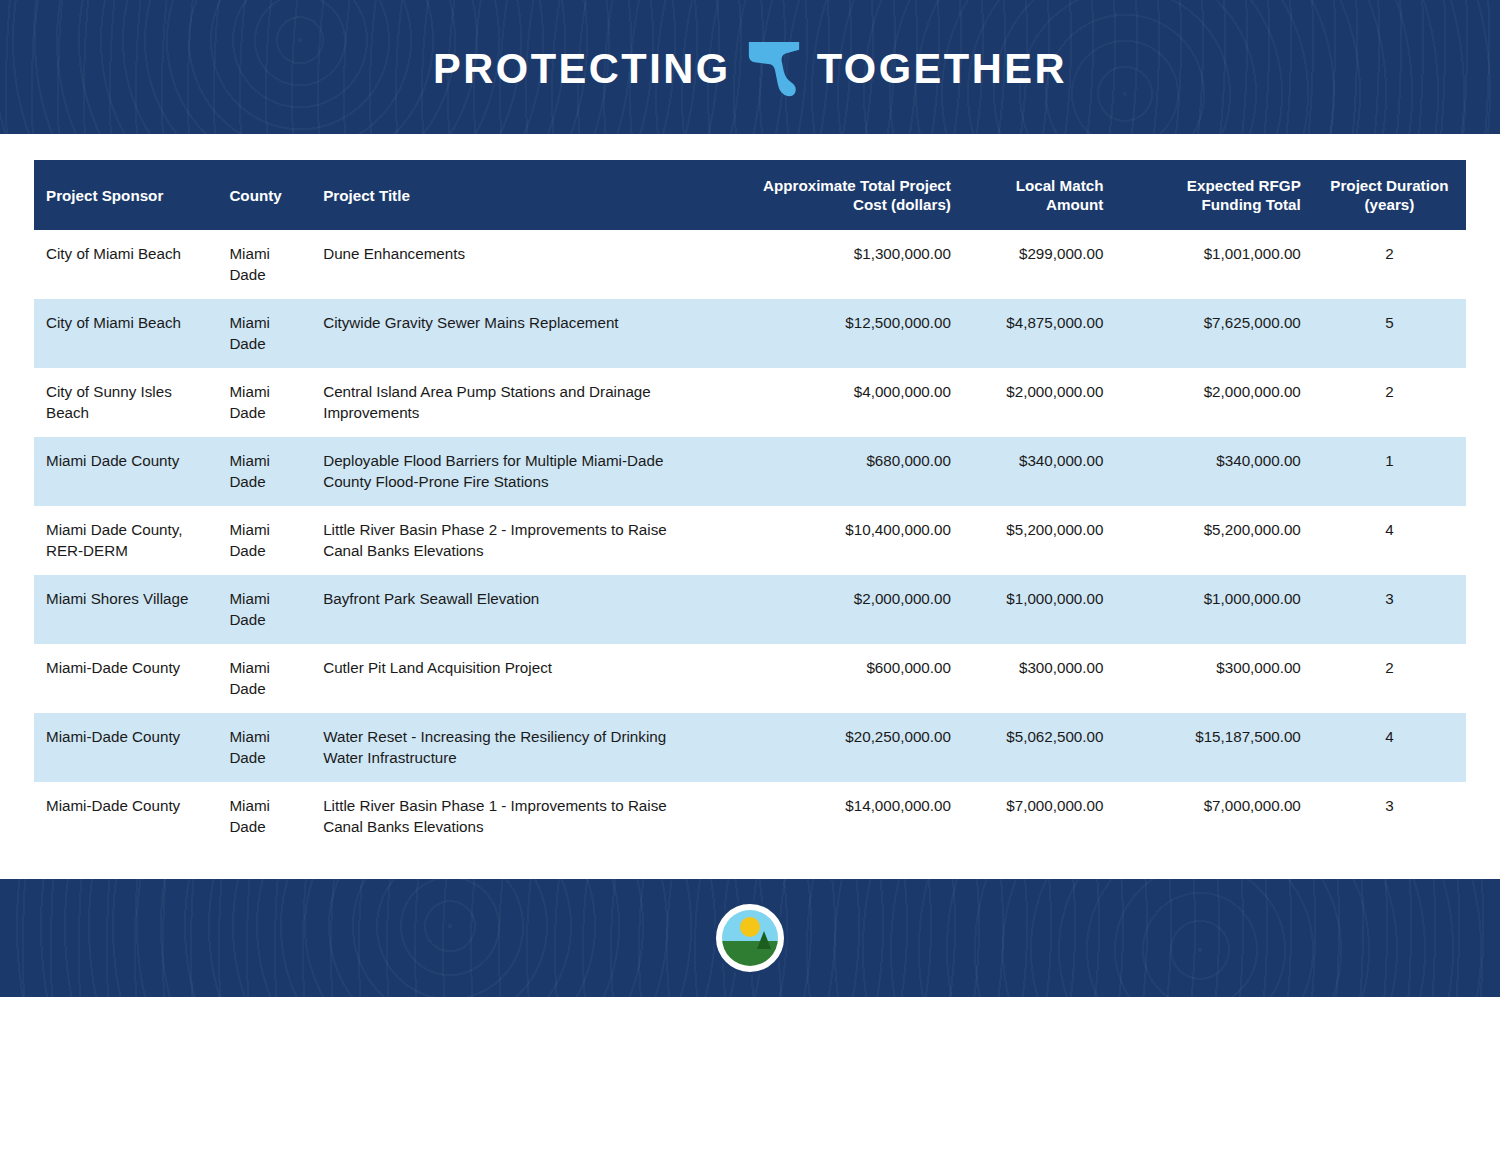Protecting Together
| Project Sponsor | County | Project Title | Approximate Total Project Cost (dollars) | Local Match Amount | Expected RFGP Funding Total | Project Duration (years) |
| --- | --- | --- | --- | --- | --- | --- |
| City of Miami Beach | Miami Dade | Dune Enhancements | $1,300,000.00 | $299,000.00 | $1,001,000.00 | 2 |
| City of Miami Beach | Miami Dade | Citywide Gravity Sewer Mains Replacement | $12,500,000.00 | $4,875,000.00 | $7,625,000.00 | 5 |
| City of Sunny Isles Beach | Miami Dade | Central Island Area Pump Stations and Drainage Improvements | $4,000,000.00 | $2,000,000.00 | $2,000,000.00 | 2 |
| Miami Dade County | Miami Dade | Deployable Flood Barriers for Multiple Miami-Dade County Flood-Prone Fire Stations | $680,000.00 | $340,000.00 | $340,000.00 | 1 |
| Miami Dade County, RER-DERM | Miami Dade | Little River Basin Phase 2 - Improvements to Raise Canal Banks Elevations | $10,400,000.00 | $5,200,000.00 | $5,200,000.00 | 4 |
| Miami Shores Village | Miami Dade | Bayfront Park Seawall Elevation | $2,000,000.00 | $1,000,000.00 | $1,000,000.00 | 3 |
| Miami-Dade County | Miami Dade | Cutler Pit Land Acquisition Project | $600,000.00 | $300,000.00 | $300,000.00 | 2 |
| Miami-Dade County | Miami Dade | Water Reset - Increasing the Resiliency of Drinking Water Infrastructure | $20,250,000.00 | $5,062,500.00 | $15,187,500.00 | 4 |
| Miami-Dade County | Miami Dade | Little River Basin Phase 1 - Improvements to Raise Canal Banks Elevations | $14,000,000.00 | $7,000,000.00 | $7,000,000.00 | 3 |